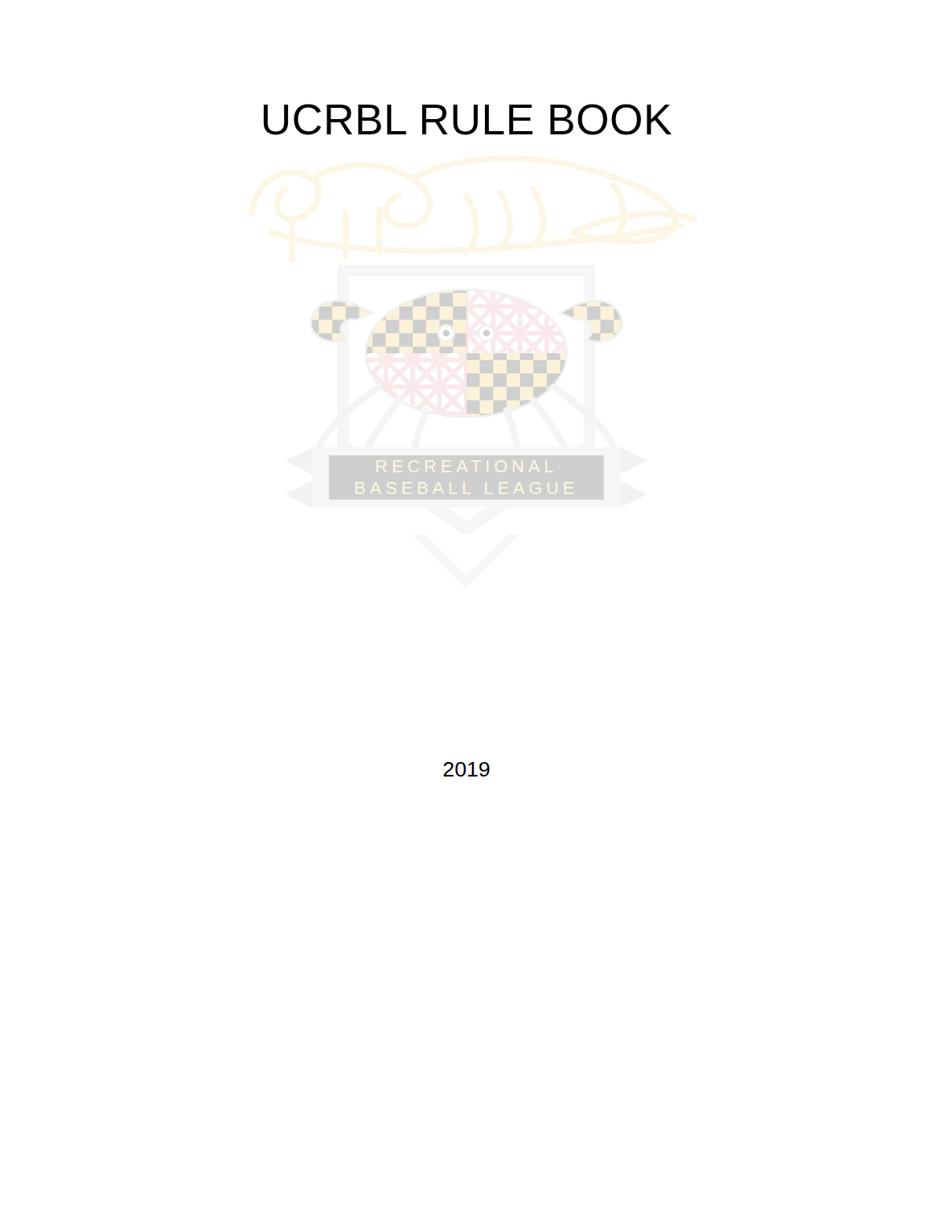UCRBL RULE BOOK
RECREATIONAL BASEBALL LEAGUE
2019